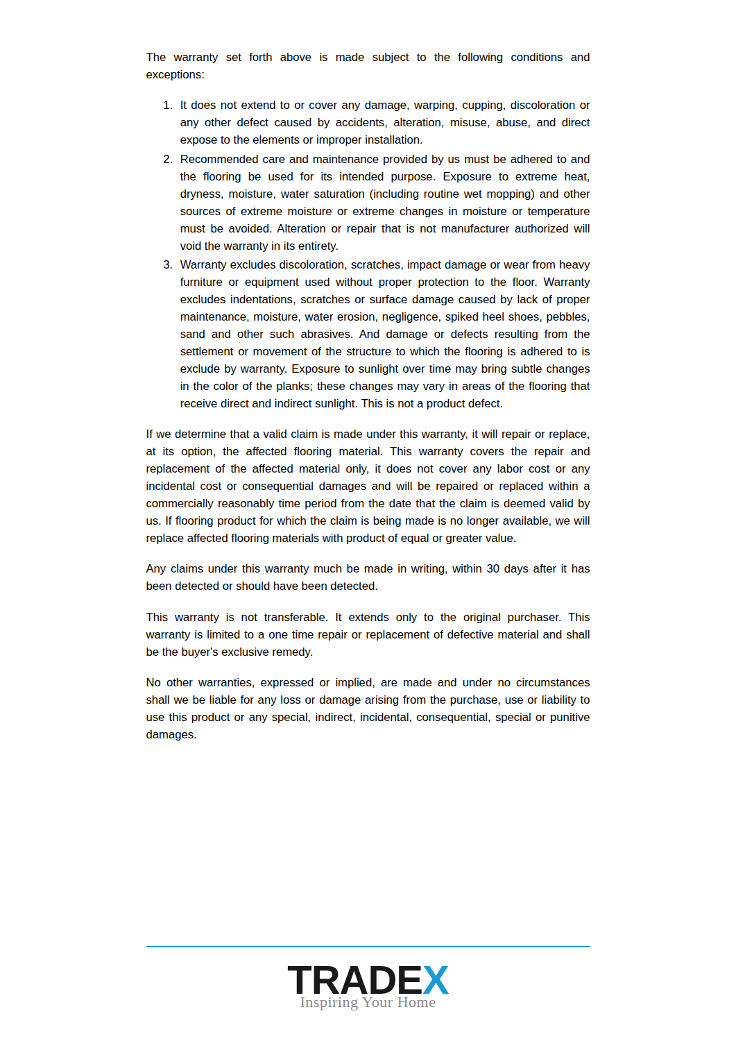The warranty set forth above is made subject to the following conditions and exceptions:
It does not extend to or cover any damage, warping, cupping, discoloration or any other defect caused by accidents, alteration, misuse, abuse, and direct expose to the elements or improper installation.
Recommended care and maintenance provided by us must be adhered to and the flooring be used for its intended purpose. Exposure to extreme heat, dryness, moisture, water saturation (including routine wet mopping) and other sources of extreme moisture or extreme changes in moisture or temperature must be avoided. Alteration or repair that is not manufacturer authorized will void the warranty in its entirety.
Warranty excludes discoloration, scratches, impact damage or wear from heavy furniture or equipment used without proper protection to the floor. Warranty excludes indentations, scratches or surface damage caused by lack of proper maintenance, moisture, water erosion, negligence, spiked heel shoes, pebbles, sand and other such abrasives. And damage or defects resulting from the settlement or movement of the structure to which the flooring is adhered to is exclude by warranty. Exposure to sunlight over time may bring subtle changes in the color of the planks; these changes may vary in areas of the flooring that receive direct and indirect sunlight. This is not a product defect.
If we determine that a valid claim is made under this warranty, it will repair or replace, at its option, the affected flooring material. This warranty covers the repair and replacement of the affected material only, it does not cover any labor cost or any incidental cost or consequential damages and will be repaired or replaced within a commercially reasonably time period from the date that the claim is deemed valid by us. If flooring product for which the claim is being made is no longer available, we will replace affected flooring materials with product of equal or greater value.
Any claims under this warranty much be made in writing, within 30 days after it has been detected or should have been detected.
This warranty is not transferable. It extends only to the original purchaser. This warranty is limited to a one time repair or replacement of defective material and shall be the buyer's exclusive remedy.
No other warranties, expressed or implied, are made and under no circumstances shall we be liable for any loss or damage arising from the purchase, use or liability to use this product or any special, indirect, incidental, consequential, special or punitive damages.
TRADEX
Inspiring Your Home